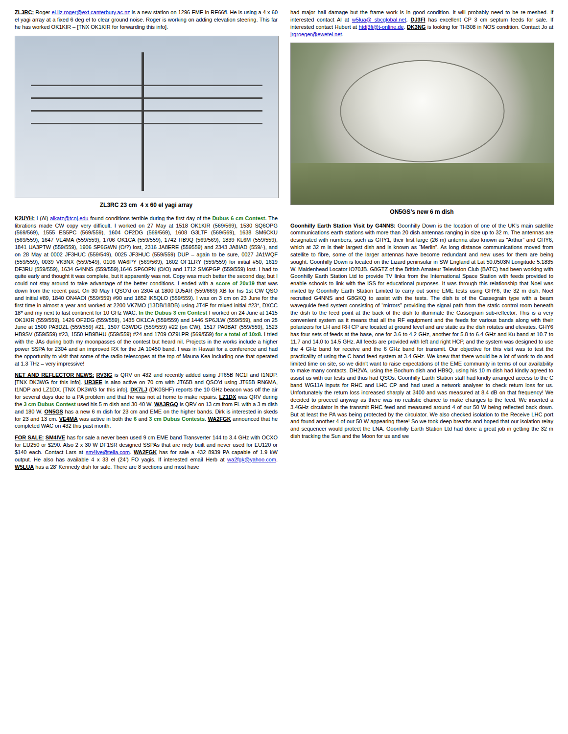ZL3RC: Roger el.liz.roger@ext.canterbury.ac.nz is a new station on 1296 EME in RE66fl. He is using a 4 x 60 el yagi array at a fixed 6 deg el to clear ground noise. Roger is working on adding elevation steering. This far he has worked OK1KIR – [TNX OK1KIR for forwarding this info].
ZL3RC 23 cm 4 x 60 el yagi array
K2UYH: I (Al) alkatz@tcnj.edu found conditions terrible during the first day of the Dubus 6 cm Contest. The librations made CW copy very difficult. I worked on 27 May at 1518 OK1KIR (569/569), 1530 SQ6OPG (569/569), 1555 ES5PC (569/559), 1604 OF2DG (569/569), 1608 G3LTF (569/569), 1638 SM6CKU (569/559), 1647 VE4MA (559/559), 1706 OK1CA (559/559), 1742 HB9Q (569/569), 1839 KL6M (559/559), 1841 UA3PTW (559/559), 1906 SP6GWN (O/?) lost, 2316 JA8ERE (559559) and 2343 JA8IAD (559/-), and on 28 May at 0002 JF3HUC (559/549), 0025 JF3HUC (559/559) DUP – again to be sure, 0027 JA1WQF (559/559), 0039 VK3NX (559/549), 0106 WA6PY (569/569), 1602 OF1LRY (559/559) for initial #50, 1619 DF3RU (559/559), 1634 G4NNS (559/559),1646 SP6OPN (O/O) and 1712 SM6PGP (559/559) lost. I had to quite early and thought it was complete, but it apparently was not. Copy was much better the second day, but I could not stay around to take advantage of the better conditions. I ended with a score of 20x19 that was down from the recent past. On 30 May I QSO’d on 2304 at 1800 DJ5AR (559/669) XB for his 1st CW QSO and initial #89, 1840 ON4AOI (559/559) #90 and 1852 IK5QLO (559/559). I was on 3 cm on 23 June for the first time in almost a year and worked at 2200 VK7MO (13DB/18DB) using JT4F for mixed initial #23*, DXCC 18* and my next to last continent for 10 GHz WAC. In the Dubus 3 cm Contest I worked on 24 June at 1415 OK1KIR (559/559), 1426 OF2DG (559/559), 1435 OK1CA (559/559) and 1446 SP6JLW (559/559), and on 25 June at 1500 PA3DZL (559/559) #21, 1507 G3WDG (559/559) #22 (on CW), 1517 PA0BAT (559/559), 1523 HB9SV (559/559) #23, 1550 HB9BHU (559/559) #24 and 1709 OZ9LPR (569/559) for a total of 10x8. I tried with the JAs during both my moonpasses of the contest but heard nil. Projects in the works include a higher power SSPA for 2304 and an improved RX for the JA 10450 band. I was in Hawaii for a conference and had the opportunity to visit that some of the radio telescopes at the top of Mauna Kea including one that operated at 1.3 THz – very impressive!
NET AND REFLECTOR NEWS: RV3IG is QRV on 432 and recently added using JT65B NC1I and I1NDP. [TNX DK3WG for this info]. UR3EE is also active on 70 cm with JT65B and QSO’d using JT65B RN6MA, I1NDP and LZ1DX. [TNX DK3WG for this info]. DK7LJ (DK0SHF) reports the 10 GHz beacon was off the air for several days due to a PA problem and that he was not at home to make repairs. LZ1DX was QRV during the 3 cm Dubus Contest used his 5 m dish and 30-40 W. WA3RGQ is QRV on 13 cm from FL with a 3 m dish and 180 W. ON5GS has a new 6 m dish for 23 cm and EME on the higher bands. Dirk is interested in skeds for 23 and 13 cm. VE4MA was active in both the 6 and 3 cm Dubus Contests. WA2FGK announced that he completed WAC on 432 this past month.
FOR SALE: SM4IVE has for sale a never been used 9 cm EME band Transverter 144 to 3.4 GHz with OCXO for EU250 or $290. Also 2 x 30 W DF1SR designed SSPAs that are nicly built and never used for EU120 or $140 each. Contact Lars at sm4ive@telia.com. WA2FGK has for sale a 432 8939 PA capable of 1.9 kW output. He also has available 4 x 33 el (24’) FO yagis. If interested email Herb at wa2fgk@yahoo.com. W5LUA has a 28’ Kennedy dish for sale. There are 8 sections and most have
had major hail damage but the frame work is in good condition. It will probably need to be re-meshed. If interested contact Al at w5lua@ sbcglobal.net. DJ3FI has excellent CP 3 cm septum feeds for sale. If interested contact Hubert at htdj3fi@t-online.de. DK3NG is looking for TH308 in NOS condition. Contact Jo at jrgroeger@ewetel.net.
ON5GS’s new 6 m dish
Goonhilly Earth Station Visit by G4NNS: Goonhilly Down is the location of one of the UK’s main satellite communications earth stations with more than 20 dish antennas ranging in size up to 32 m. The antennas are designated with numbers, such as GHY1, their first large (26 m) antenna also known as “Arthur” and GHY6, which at 32 m is their largest dish and is known as “Merlin”. As long distance communications moved from satellite to fibre, some of the larger antennas have become redundant and new uses for them are being sought. Goonhilly Down is located on the Lizard peninsular in SW England at Lat 50.0503N Longitude 5.1835 W. Maidenhead Locator IO70JB. G8GTZ of the British Amateur Television Club (BATC) had been working with Goonhilly Earth Station Ltd to provide TV links from the International Space Station with feeds provided to enable schools to link with the ISS for educational purposes. It was through this relationship that Noel was invited by Goonhilly Earth Station Limited to carry out some EME tests using GHY6, the 32 m dish. Noel recruited G4NNS and G8GKQ to assist with the tests. The dish is of the Cassegrain type with a beam waveguide feed system consisting of “mirrors” providing the signal path from the static control room beneath the dish to the feed point at the back of the dish to illuminate the Cassegrain sub-reflector. This is a very convenient system as it means that all the RF equipment and the feeds for various bands along with their polarizers for LH and RH CP are located at ground level and are static as the dish rotates and elevates. GHY6 has four sets of feeds at the base, one for 3.6 to 4.2 GHz, another for 5.8 to 6.4 GHz and Ku band at 10.7 to 11.7 and 14.0 to 14.5 GHz. All feeds are provided with left and right HCP, and the system was designed to use the 4 GHz band for receive and the 6 GHz band for transmit. Our objective for this visit was to test the practicality of using the C band feed system at 3.4 GHz. We knew that there would be a lot of work to do and limited time on site, so we didn't want to raise expectations of the EME community in terms of our availability to make many contacts. DH2VA, using the Bochum dish and HB9Q, using his 10 m dish had kindly agreed to assist us with our tests and thus had QSOs. Goonhilly Earth Station staff had kindly arranged access to the C band WG11A inputs for RHC and LHC CP and had used a network analyser to check return loss for us. Unfortunately the return loss increased sharply at 3400 and was measured at 8.4 dB on that frequency! We decided to proceed anyway as there was no realistic chance to make changes to the feed. We inserted a 3.4GHz circulator in the transmit RHC feed and measured around 4 of our 50 W being reflected back down. But at least the PA was being protected by the circulator. We also checked isolation to the Receive LHC port and found another 4 of our 50 W appearing there! So we took deep breaths and hoped that our isolation relay and sequencer would protect the LNA. Goonhilly Earth Station Ltd had done a great job in getting the 32 m dish tracking the Sun and the Moon for us and we